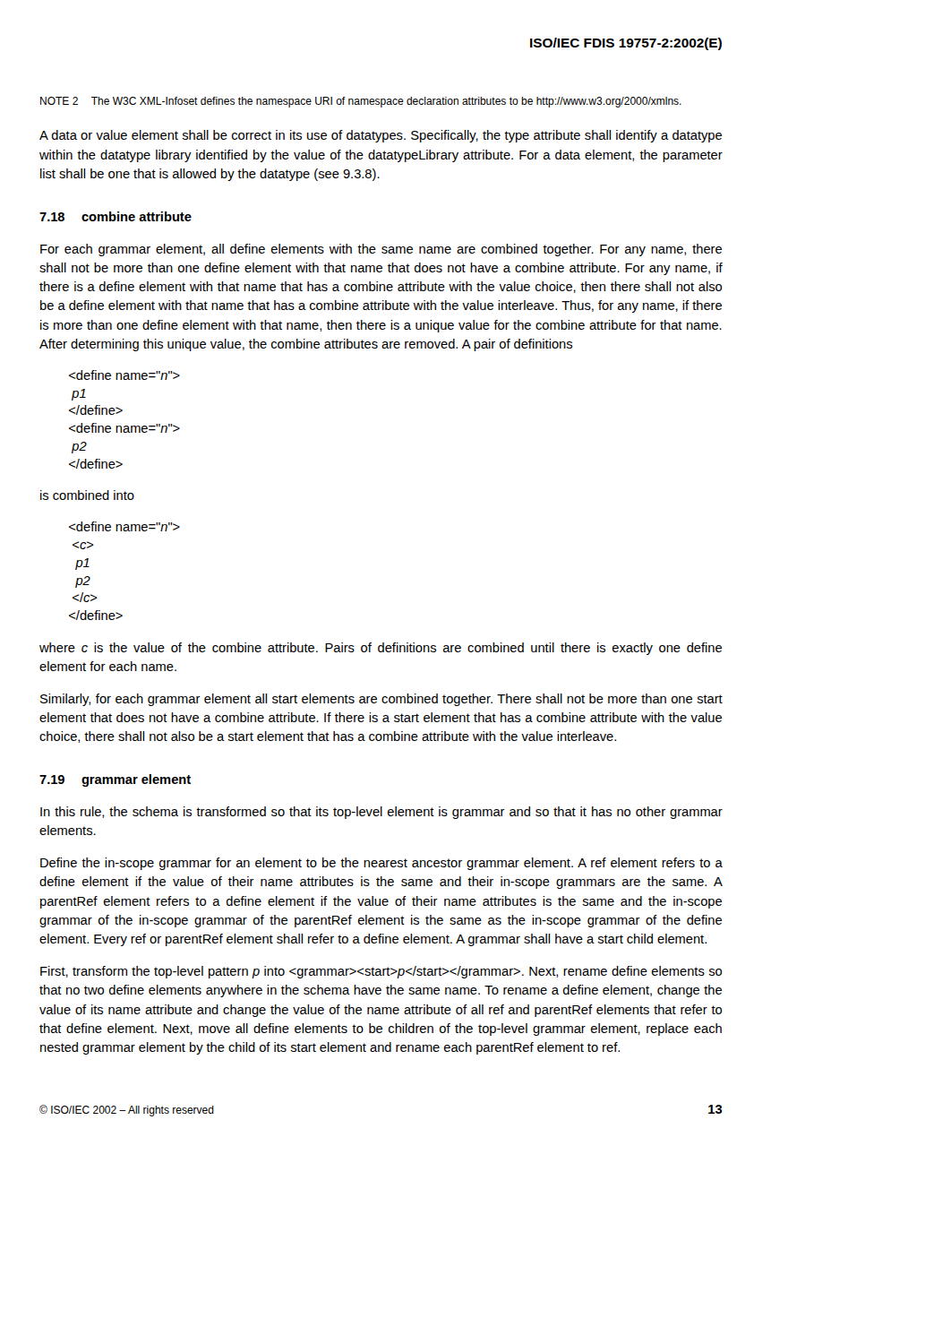ISO/IEC FDIS 19757-2:2002(E)
NOTE 2 The W3C XML-Infoset defines the namespace URI of namespace declaration attributes to be http://www.w3.org/2000/xmlns.
A data or value element shall be correct in its use of datatypes. Specifically, the type attribute shall identify a datatype within the datatype library identified by the value of the datatypeLibrary attribute. For a data element, the parameter list shall be one that is allowed by the datatype (see 9.3.8).
7.18combine attribute
For each grammar element, all define elements with the same name are combined together. For any name, there shall not be more than one define element with that name that does not have a combine attribute. For any name, if there is a define element with that name that has a combine attribute with the value choice, then there shall not also be a define element with that name that has a combine attribute with the value interleave. Thus, for any name, if there is more than one define element with that name, then there is a unique value for the combine attribute for that name. After determining this unique value, the combine attributes are removed. A pair of definitions
<define name="n">
 p1
</define>
<define name="n">
 p2
</define>
is combined into
<define name="n">
 <c>
  p1
  p2
 </c>
</define>
where c is the value of the combine attribute. Pairs of definitions are combined until there is exactly one define element for each name.
Similarly, for each grammar element all start elements are combined together. There shall not be more than one start element that does not have a combine attribute. If there is a start element that has a combine attribute with the value choice, there shall not also be a start element that has a combine attribute with the value interleave.
7.19grammar element
In this rule, the schema is transformed so that its top-level element is grammar and so that it has no other grammar elements.
Define the in-scope grammar for an element to be the nearest ancestor grammar element. A ref element refers to a define element if the value of their name attributes is the same and their in-scope grammars are the same. A parentRef element refers to a define element if the value of their name attributes is the same and the in-scope grammar of the in-scope grammar of the parentRef element is the same as the in-scope grammar of the define element. Every ref or parentRef element shall refer to a define element. A grammar shall have a start child element.
First, transform the top-level pattern p into <grammar><start>p</start></grammar>. Next, rename define elements so that no two define elements anywhere in the schema have the same name. To rename a define element, change the value of its name attribute and change the value of the name attribute of all ref and parentRef elements that refer to that define element. Next, move all define elements to be children of the top-level grammar element, replace each nested grammar element by the child of its start element and rename each parentRef element to ref.
© ISO/IEC 2002 – All rights reserved 13